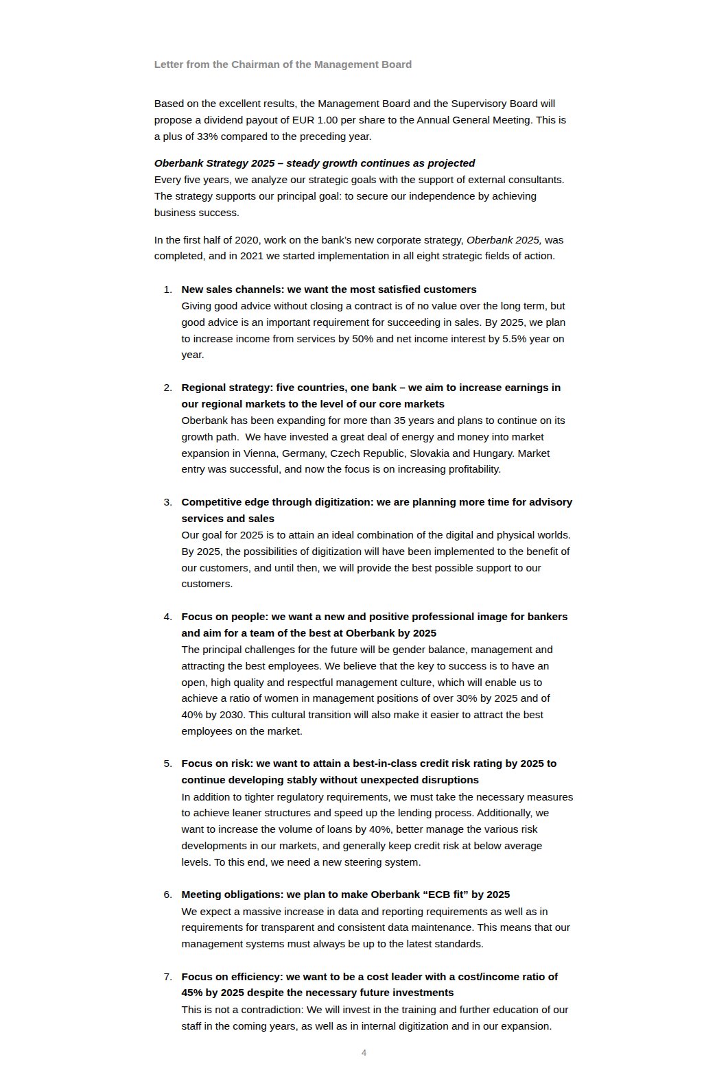Letter from the Chairman of the Management Board
Based on the excellent results, the Management Board and the Supervisory Board will propose a dividend payout of EUR 1.00 per share to the Annual General Meeting. This is a plus of 33% compared to the preceding year.
Oberbank Strategy 2025 – steady growth continues as projected
Every five years, we analyze our strategic goals with the support of external consultants. The strategy supports our principal goal: to secure our independence by achieving business success.
In the first half of 2020, work on the bank’s new corporate strategy, Oberbank 2025, was completed, and in 2021 we started implementation in all eight strategic fields of action.
New sales channels: we want the most satisfied customers Giving good advice without closing a contract is of no value over the long term, but good advice is an important requirement for succeeding in sales. By 2025, we plan to increase income from services by 50% and net income interest by 5.5% year on year.
Regional strategy: five countries, one bank – we aim to increase earnings in our regional markets to the level of our core markets Oberbank has been expanding for more than 35 years and plans to continue on its growth path. We have invested a great deal of energy and money into market expansion in Vienna, Germany, Czech Republic, Slovakia and Hungary. Market entry was successful, and now the focus is on increasing profitability.
Competitive edge through digitization: we are planning more time for advisory services and sales Our goal for 2025 is to attain an ideal combination of the digital and physical worlds. By 2025, the possibilities of digitization will have been implemented to the benefit of our customers, and until then, we will provide the best possible support to our customers.
Focus on people: we want a new and positive professional image for bankers and aim for a team of the best at Oberbank by 2025 The principal challenges for the future will be gender balance, management and attracting the best employees. We believe that the key to success is to have an open, high quality and respectful management culture, which will enable us to achieve a ratio of women in management positions of over 30% by 2025 and of 40% by 2030. This cultural transition will also make it easier to attract the best employees on the market.
Focus on risk: we want to attain a best-in-class credit risk rating by 2025 to continue developing stably without unexpected disruptions In addition to tighter regulatory requirements, we must take the necessary measures to achieve leaner structures and speed up the lending process. Additionally, we want to increase the volume of loans by 40%, better manage the various risk developments in our markets, and generally keep credit risk at below average levels. To this end, we need a new steering system.
Meeting obligations: we plan to make Oberbank “ECB fit” by 2025 We expect a massive increase in data and reporting requirements as well as in requirements for transparent and consistent data maintenance. This means that our management systems must always be up to the latest standards.
Focus on efficiency: we want to be a cost leader with a cost/income ratio of 45% by 2025 despite the necessary future investments This is not a contradiction: We will invest in the training and further education of our staff in the coming years, as well as in internal digitization and in our expansion.
4